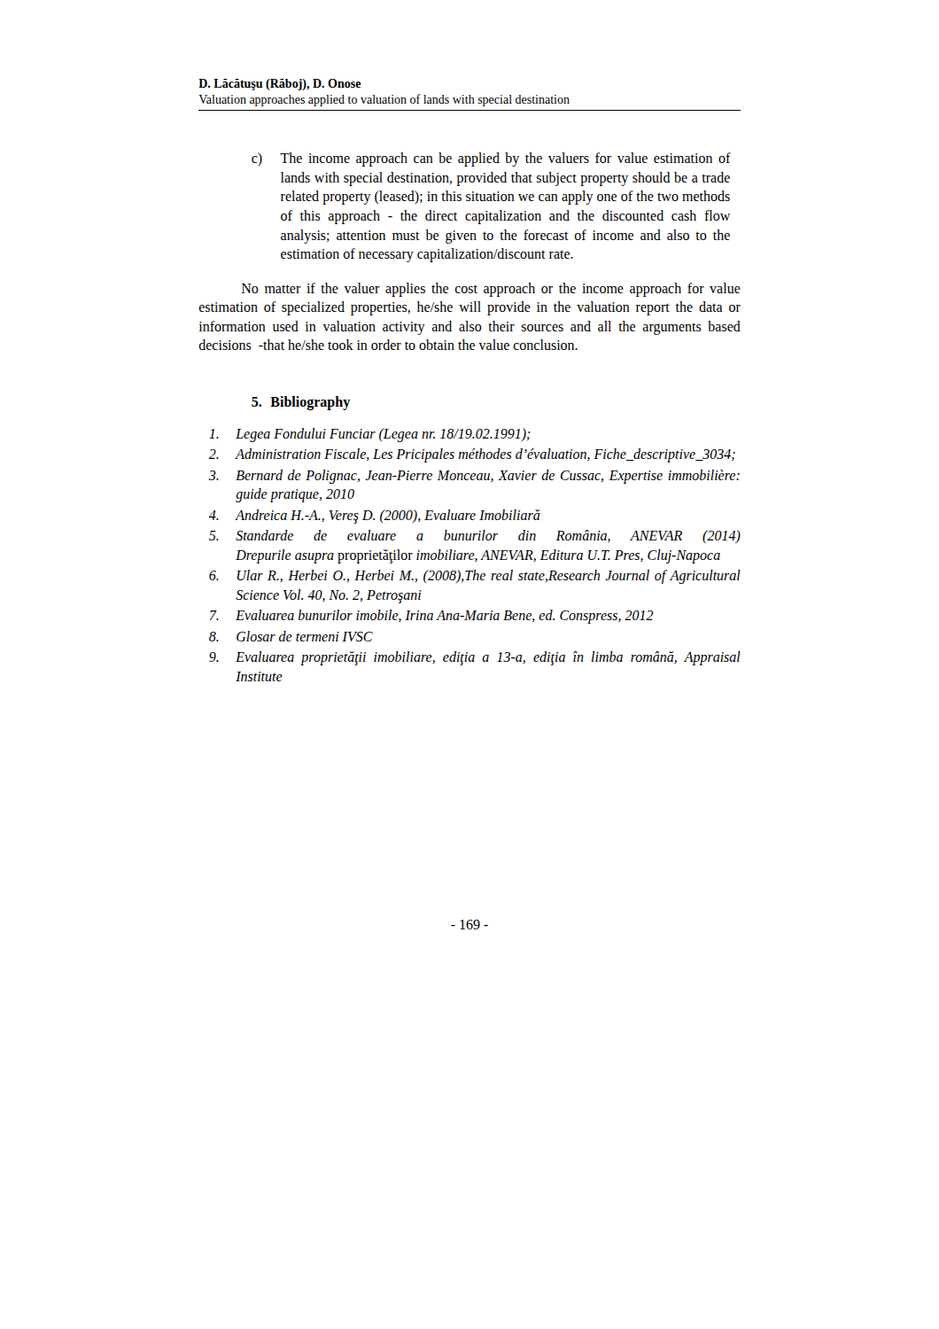D. Lăcătuşu (Răboj), D. Onose
Valuation approaches applied to valuation of lands with special destination
c) The income approach can be applied by the valuers for value estimation of lands with special destination, provided that subject property should be a trade related property (leased); in this situation we can apply one of the two methods of this approach - the direct capitalization and the discounted cash flow analysis; attention must be given to the forecast of income and also to the estimation of necessary capitalization/discount rate.
No matter if the valuer applies the cost approach or the income approach for value estimation of specialized properties, he/she will provide in the valuation report the data or information used in valuation activity and also their sources and all the arguments based decisions -that he/she took in order to obtain the value conclusion.
5. Bibliography
1. Legea Fondului Funciar (Legea nr. 18/19.02.1991);
2. Administration Fiscale, Les Pricipales méthodes d’évaluation, Fiche_descriptive_3034;
3. Bernard de Polignac, Jean-Pierre Monceau, Xavier de Cussac, Expertise immobilière: guide pratique, 2010
4. Andreica H.-A., Vereş D. (2000), Evaluare Imobiliară
5. Standarde de evaluare a bunurilor din România, ANEVAR (2014) Drepurile asupra proprietăţilor imobiliare, ANEVAR, Editura U.T. Pres, Cluj-Napoca
6. Ular R., Herbei O., Herbei M., (2008),The real state,Research Journal of Agricultural Science Vol. 40, No. 2, Petroşani
7. Evaluarea bunurilor imobile, Irina Ana-Maria Bene, ed. Conspress, 2012
8. Glosar de termeni IVSC
9. Evaluarea proprietăţii imobiliare, ediţia a 13-a, ediţia în limba română, Appraisal Institute
- 169 -